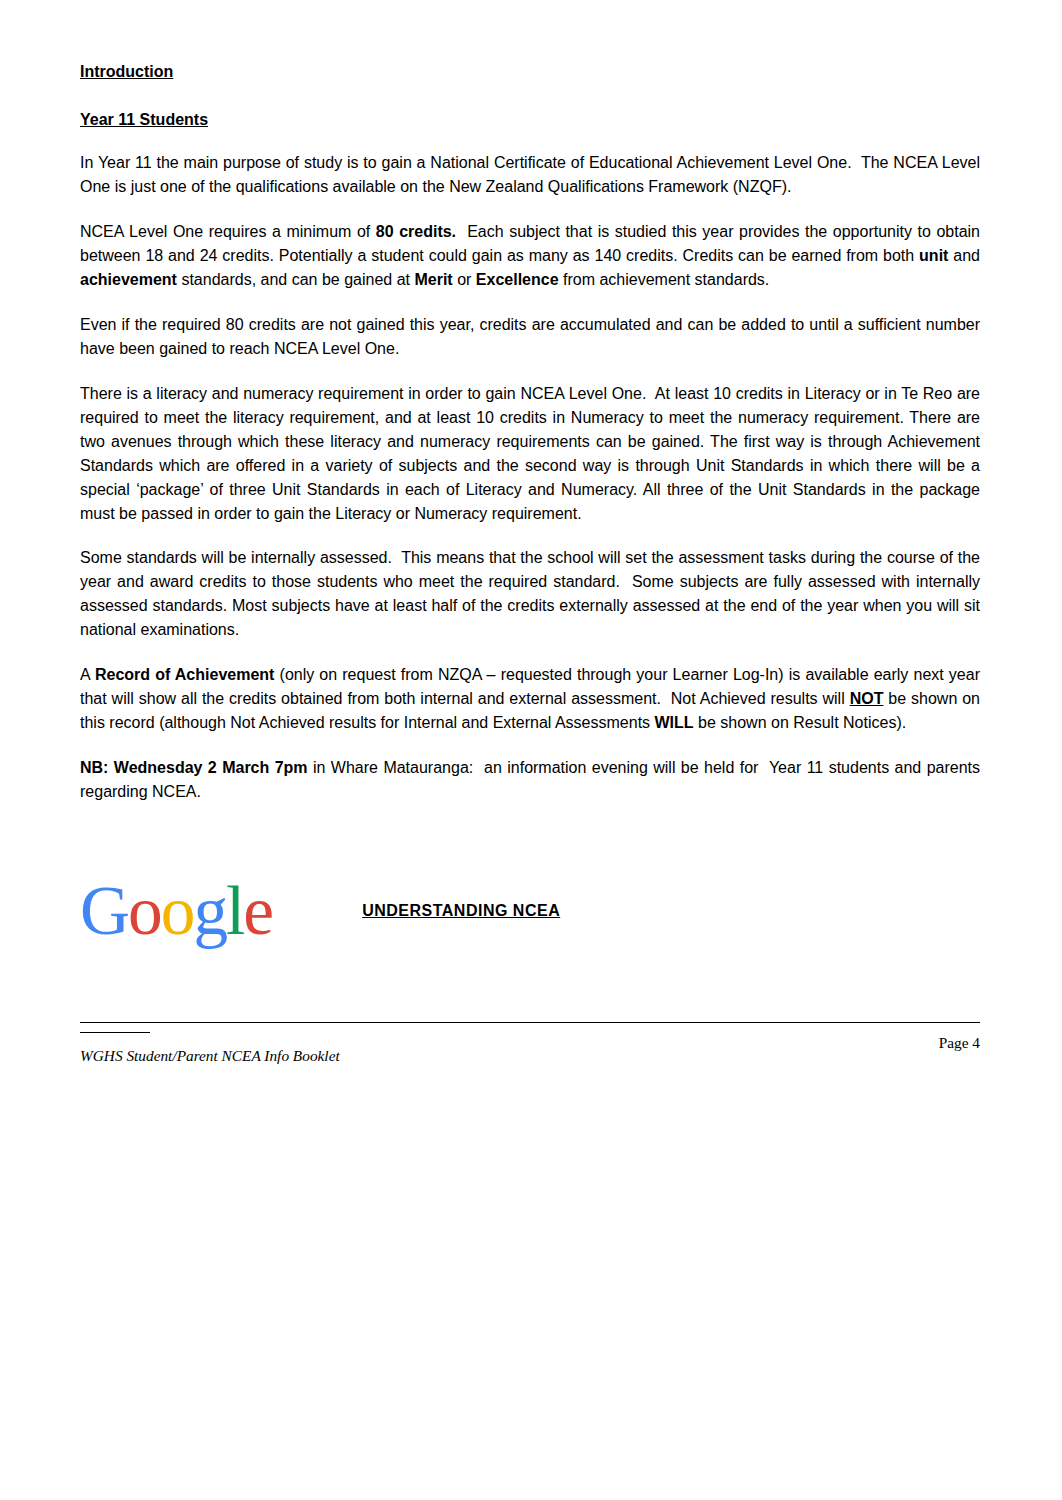Introduction
Year 11 Students
In Year 11 the main purpose of study is to gain a National Certificate of Educational Achievement Level One. The NCEA Level One is just one of the qualifications available on the New Zealand Qualifications Framework (NZQF).
NCEA Level One requires a minimum of 80 credits. Each subject that is studied this year provides the opportunity to obtain between 18 and 24 credits. Potentially a student could gain as many as 140 credits. Credits can be earned from both unit and achievement standards, and can be gained at Merit or Excellence from achievement standards.
Even if the required 80 credits are not gained this year, credits are accumulated and can be added to until a sufficient number have been gained to reach NCEA Level One.
There is a literacy and numeracy requirement in order to gain NCEA Level One. At least 10 credits in Literacy or in Te Reo are required to meet the literacy requirement, and at least 10 credits in Numeracy to meet the numeracy requirement. There are two avenues through which these literacy and numeracy requirements can be gained. The first way is through Achievement Standards which are offered in a variety of subjects and the second way is through Unit Standards in which there will be a special ‘package’ of three Unit Standards in each of Literacy and Numeracy. All three of the Unit Standards in the package must be passed in order to gain the Literacy or Numeracy requirement.
Some standards will be internally assessed. This means that the school will set the assessment tasks during the course of the year and award credits to those students who meet the required standard. Some subjects are fully assessed with internally assessed standards. Most subjects have at least half of the credits externally assessed at the end of the year when you will sit national examinations.
A Record of Achievement (only on request from NZQA – requested through your Learner Log-In) is available early next year that will show all the credits obtained from both internal and external assessment. Not Achieved results will NOT be shown on this record (although Not Achieved results for Internal and External Assessments WILL be shown on Result Notices).
NB: Wednesday 2 March 7pm in Whare Matauranga: an information evening will be held for Year 11 students and parents regarding NCEA.
Google
UNDERSTANDING NCEA
WGHS Student/Parent NCEA Info Booklet
Page 4